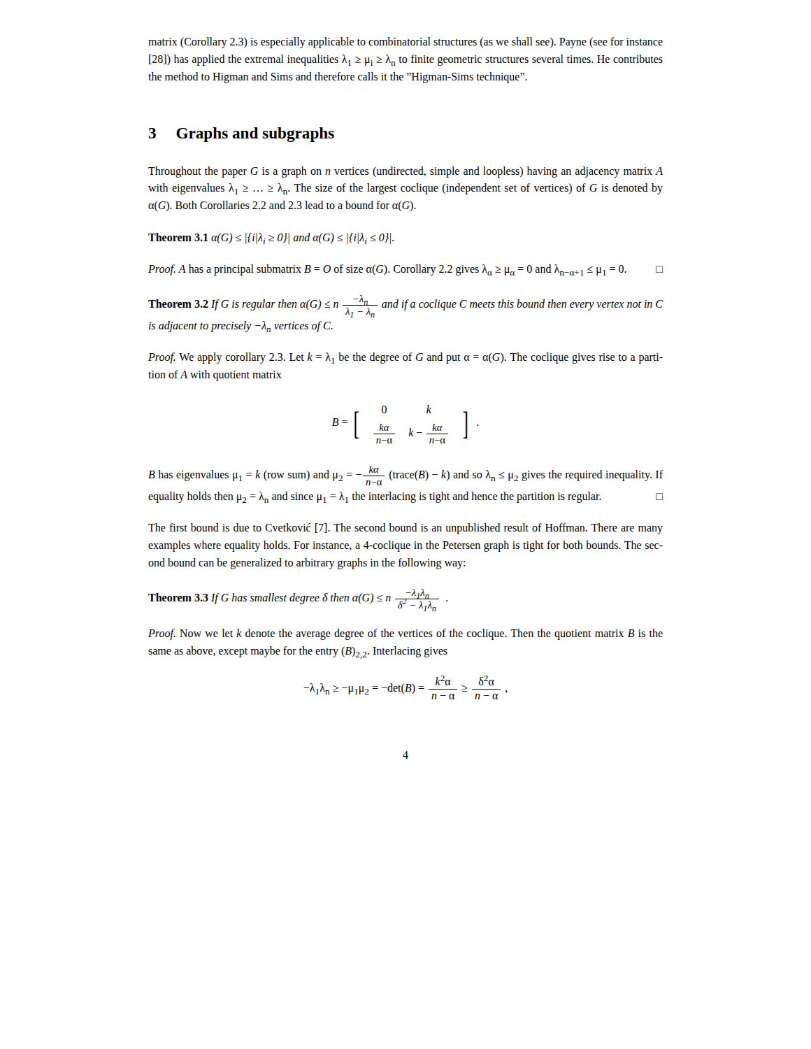matrix (Corollary 2.3) is especially applicable to combinatorial structures (as we shall see). Payne (see for instance [28]) has applied the extremal inequalities λ1 ≥ μi ≥ λn to finite geometric structures several times. He contributes the method to Higman and Sims and therefore calls it the ”Higman-Sims technique”.
3 Graphs and subgraphs
Throughout the paper G is a graph on n vertices (undirected, simple and loopless) having an adjacency matrix A with eigenvalues λ1 ≥ … ≥ λn. The size of the largest coclique (independent set of vertices) of G is denoted by α(G). Both Corollaries 2.2 and 2.3 lead to a bound for α(G).
Theorem 3.1 α(G) ≤ |{i|λi ≥ 0}| and α(G) ≤ |{i|λi ≤ 0}|.
Proof. A has a principal submatrix B = O of size α(G). Corollary 2.2 gives λα ≥ μα = 0 and λn−α+1 ≤ μ1 = 0. □
Theorem 3.2 If G is regular then α(G) ≤ n −λn λ1 − λn and if a coclique C meets this bound then every vertex not in C is adjacent to precisely −λn vertices of C.
Proof. We apply corollary 2.3. Let k = λ1 be the degree of G and put α = α(G). The coclique gives rise to a partition of A with quotient matrix
B = [
| 0 | k |
| kα n −α | k − kα n −α |
] .
B has eigenvalues μ1 = k (row sum) and μ2 = −kα n−α (trace(B) − k) and so λn ≤ μ2 gives the required inequality. If equality holds then μ2 = λn and since μ1 = λ1 the interlacing is tight and hence the partition is regular. □
The first bound is due to Cvetković [7]. The second bound is an unpublished result of Hoffman. There are many examples where equality holds. For instance, a 4-coclique in the Petersen graph is tight for both bounds. The second bound can be generalized to arbitrary graphs in the following way:
Theorem 3.3 If G has smallest degree δ then α(G) ≤ n −λ1λn δ2 − λ1λn .
Proof. Now we let k denote the average degree of the vertices of the coclique. Then the quotient matrix B is the same as above, except maybe for the entry (B)2,2. Interlacing gives
−λ1λn ≥ −μ1μ2 = −det(B) = k2α n − α ≥ δ2α n − α ,
4